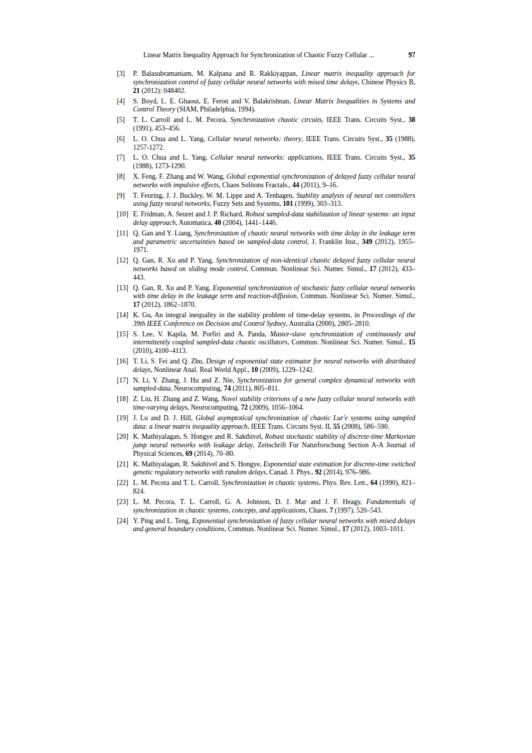Linear Matrix Inequality Approach for Synchronization of Chaotic Fuzzy Cellular ... 97
[3] P. Balasubramaniam, M. Kalpana and R. Rakkiyappan, Linear matrix inequality approach for synchronization control of fuzzy cellular neural networks with mixed time delays, Chinese Physics B, 21 (2012): 048402.
[4] S. Boyd, L. E. Ghaoui, E. Feron and V. Balakrishnan, Linear Matrix Inequalities in Systems and Control Theory (SIAM, Philadelphia, 1994).
[5] T. L. Carroll and L. M. Pecora, Synchronization chaotic circuits, IEEE Trans. Circuits Syst., 38 (1991), 453–456.
[6] L. O. Chua and L. Yang, Cellular neural networks: theory, IEEE Trans. Circuits Syst., 35 (1988), 1257-1272.
[7] L. O. Chua and L. Yang, Cellular neural networks: applications, IEEE Trans. Circuits Syst., 35 (1988), 1273-1290.
[8] X. Feng, F. Zhang and W. Wang, Global exponential synchronization of delayed fuzzy cellular neural networks with impulsive effects, Chaos Solitons Fractals., 44 (2011), 9–16.
[9] T. Feuring, J. J. Buckley, W. M. Lippe and A. Tenhagen, Stability analysis of neural net controllers using fuzzy neural networks, Fuzzy Sets and Systems, 101 (1999), 303–313.
[10] E. Fridman, A. Seuret and J. P. Richard, Robust sampled-data stabilization of linear systems: an input delay approach, Automatica, 40 (2004), 1441–1446.
[11] Q. Gan and Y. Liang, Synchronization of chaotic neural networks with time delay in the leakage term and parametric uncertainties based on sampled-data control, J. Franklin Inst., 349 (2012), 1955–1971.
[12] Q. Gan, R. Xu and P. Yang, Synchronization of non-identical chaotic delayed fuzzy cellular neural networks based on sliding mode control, Commun. Nonlinear Sci. Numer. Simul., 17 (2012), 433–443.
[13] Q. Gan, R. Xu and P. Yang, Exponential synchronization of stochastic fuzzy cellular neural networks with time delay in the leakage term and reaction-diffusion, Commun. Nonlinear Sci. Numer. Simul., 17 (2012), 1862–1870.
[14] K. Gu, An integral inequality in the stability problem of time-delay systems, in Proceedings of the 39th IEEE Conference on Decision and Control Sydney, Australia (2000), 2805–2810.
[15] S. Lee, V. Kapila, M. Porfiri and A. Panda, Master-slave synchronization of continuously and intermittently coupled sampled-data chaotic oscillators, Commun. Nonlinear Sci. Numer. Simul., 15 (2010), 4100–4113.
[16] T. Li, S. Fei and Q. Zhu, Design of exponential state estimator for neural networks with distributed delays, Nonlinear Anal. Real World Appl., 10 (2009), 1229–1242.
[17] N. Li, Y. Zhang, J. Hu and Z. Nie, Synchronization for general complex dynamical networks with sampled-data, Neurocomputing, 74 (2011), 805–811.
[18] Z. Liu, H. Zhang and Z. Wang, Novel stability criterions of a new fuzzy cellular neural networks with time-varying delays, Neurocomputing, 72 (2009), 1056–1064.
[19] J. Lu and D. J. Hill, Global asymptotical synchronization of chaotic Lur'e systems using sampled data: a linear matrix inequality approach, IEEE Trans. Circuits Syst. II, 55 (2008), 586–590.
[20] K. Mathiyalagan, S. Hongye and R. Sakthivel, Robust stochastic stability of discrete-time Markovian jump neural networks with leakage delay, Zeitschrift Fur Naturforschung Section A-A Journal of Physical Sciences, 69 (2014), 70–80.
[21] K. Mathiyalagan, R. Sakthivel and S. Hongye, Exponential state estimation for discrete-time switched genetic regulatory networks with random delays, Canad. J. Phys., 92 (2014), 976–986.
[22] L. M. Pecora and T. L. Carroll, Synchronization in chaotic systems, Phys. Rev. Lett., 64 (1990), 821–824.
[23] L. M. Pecora, T. L. Carroll, G. A. Johnson, D. J. Mar and J. F. Heagy, Fundamentals of synchronization in chaotic systems, concepts, and applications, Chaos, 7 (1997), 520–543.
[24] Y. Ping and L. Teng, Exponential synchronization of fuzzy cellular neural networks with mixed delays and general boundary conditions, Commun. Nonlinear Sci. Numer. Simul., 17 (2012), 1003–1011.